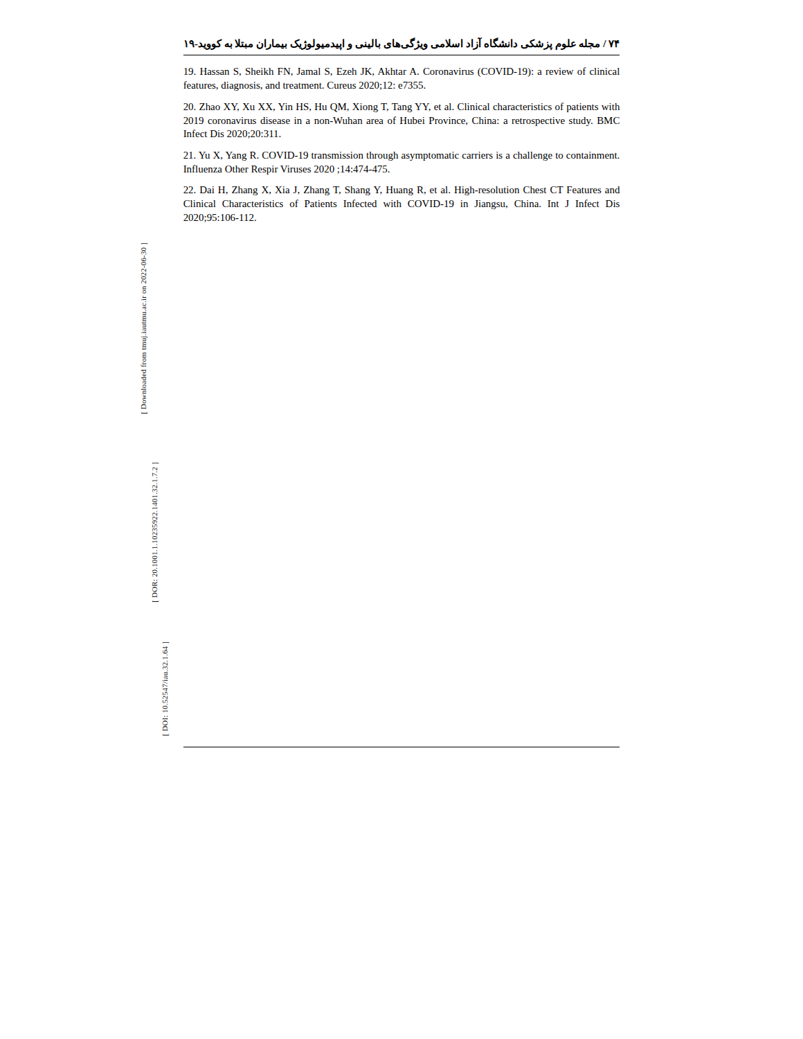۷۴ / مجله علوم پزشکی دانشگاه آزاد اسلامی
ویژگی‌های بالینی و اپیدمیولوژیک بیماران مبتلا به کووید-۱۹
19. Hassan S, Sheikh FN, Jamal S, Ezeh JK, Akhtar A. Coronavirus (COVID-19): a review of clinical features, diagnosis, and treatment. Cureus 2020;12: e7355.
20. Zhao XY, Xu XX, Yin HS, Hu QM, Xiong T, Tang YY, et al. Clinical characteristics of patients with 2019 coronavirus disease in a non-Wuhan area of Hubei Province, China: a retrospective study. BMC Infect Dis 2020;20:311.
21. Yu X, Yang R. COVID-19 transmission through asymptomatic carriers is a challenge to containment. Influenza Other Respir Viruses 2020 ;14:474-475.
22. Dai H, Zhang X, Xia J, Zhang T, Shang Y, Huang R, et al. High-resolution Chest CT Features and Clinical Characteristics of Patients Infected with COVID-19 in Jiangsu, China. Int J Infect Dis 2020;95:106-112.
[ Downloaded from tmuj.iautmu.ac.ir on 2022-06-30 ]
[ DOR: 20.1001.1.10235922.1401.32.1.7.2 ]
[ DOI: 10.52547/iau.32.1.64 ]